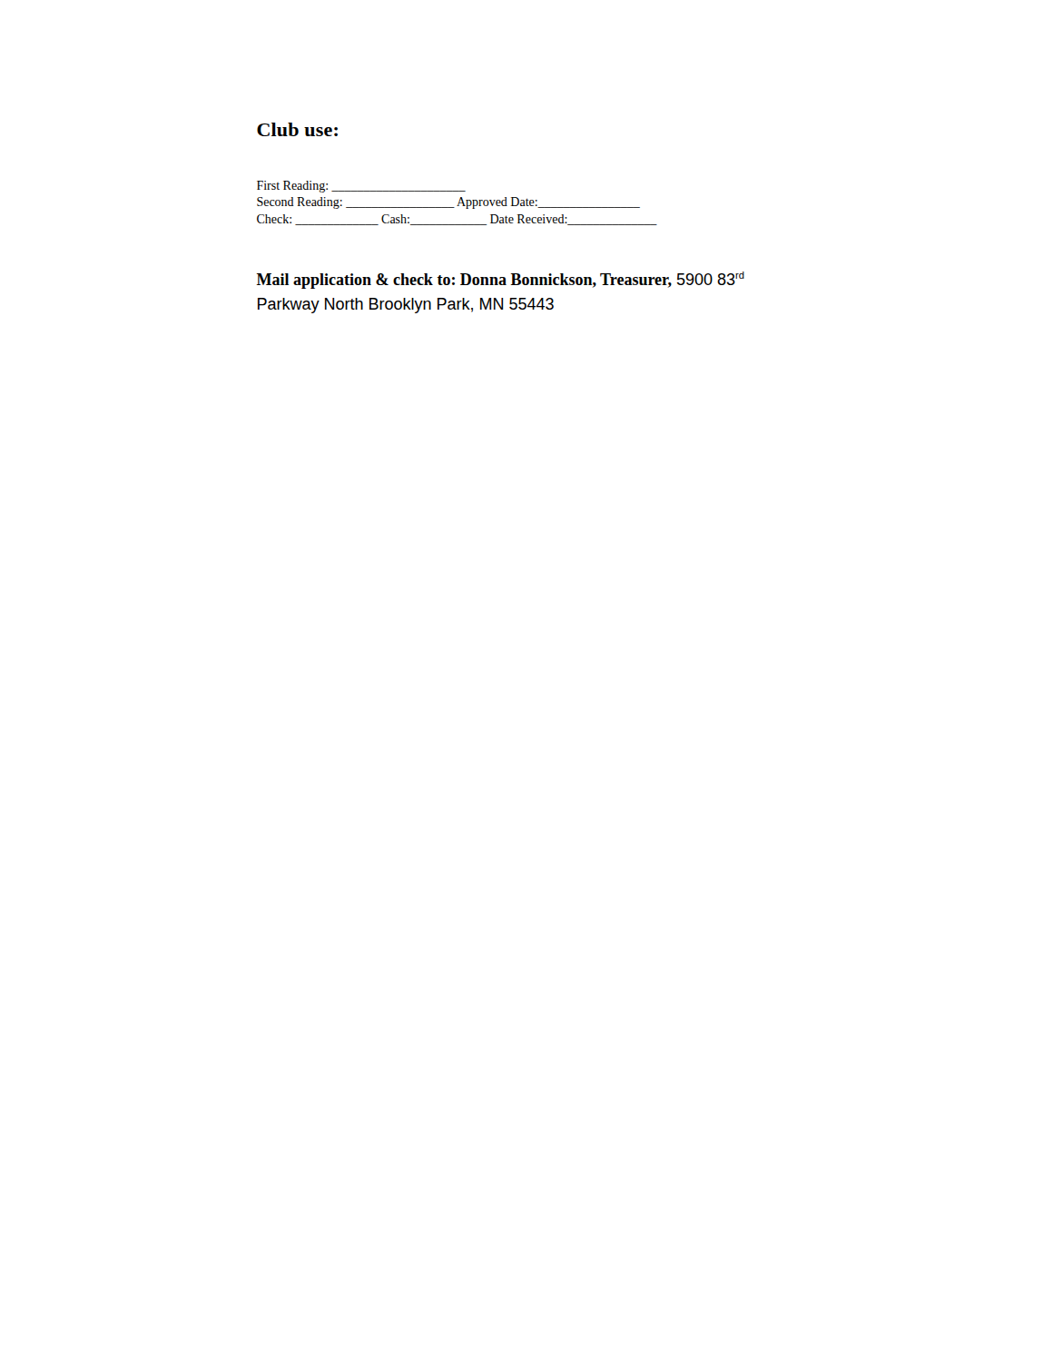Club use:
First Reading: _____________________
Second Reading: _________________ Approved Date:________________
Check: _____________ Cash:____________ Date Received:______________
Mail application & check to: Donna Bonnickson, Treasurer, 5900 83rd Parkway North Brooklyn Park, MN 55443